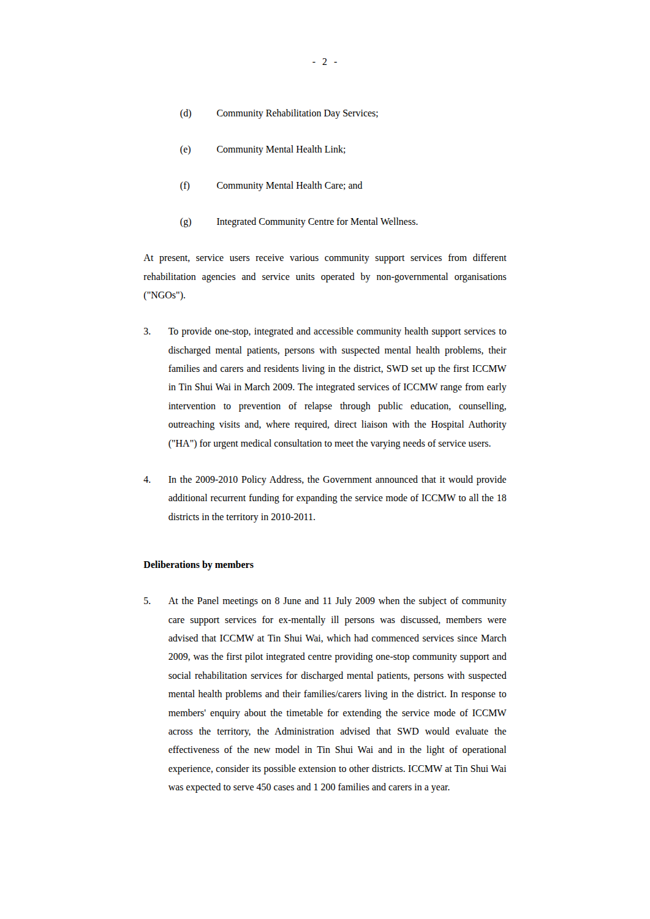- 2 -
(d)
Community Rehabilitation Day Services;
(e)
Community Mental Health Link;
(f)
Community Mental Health Care; and
(g)
Integrated Community Centre for Mental Wellness.
At present, service users receive various community support services from different rehabilitation agencies and service units operated by non-governmental organisations ("NGOs").
3.
To provide one-stop, integrated and accessible community health support services to discharged mental patients, persons with suspected mental health problems, their families and carers and residents living in the district, SWD set up the first ICCMW in Tin Shui Wai in March 2009. The integrated services of ICCMW range from early intervention to prevention of relapse through public education, counselling, outreaching visits and, where required, direct liaison with the Hospital Authority ("HA") for urgent medical consultation to meet the varying needs of service users.
4.
In the 2009-2010 Policy Address, the Government announced that it would provide additional recurrent funding for expanding the service mode of ICCMW to all the 18 districts in the territory in 2010-2011.
Deliberations by members
5.
At the Panel meetings on 8 June and 11 July 2009 when the subject of community care support services for ex-mentally ill persons was discussed, members were advised that ICCMW at Tin Shui Wai, which had commenced services since March 2009, was the first pilot integrated centre providing one-stop community support and social rehabilitation services for discharged mental patients, persons with suspected mental health problems and their families/carers living in the district. In response to members' enquiry about the timetable for extending the service mode of ICCMW across the territory, the Administration advised that SWD would evaluate the effectiveness of the new model in Tin Shui Wai and in the light of operational experience, consider its possible extension to other districts. ICCMW at Tin Shui Wai was expected to serve 450 cases and 1 200 families and carers in a year.